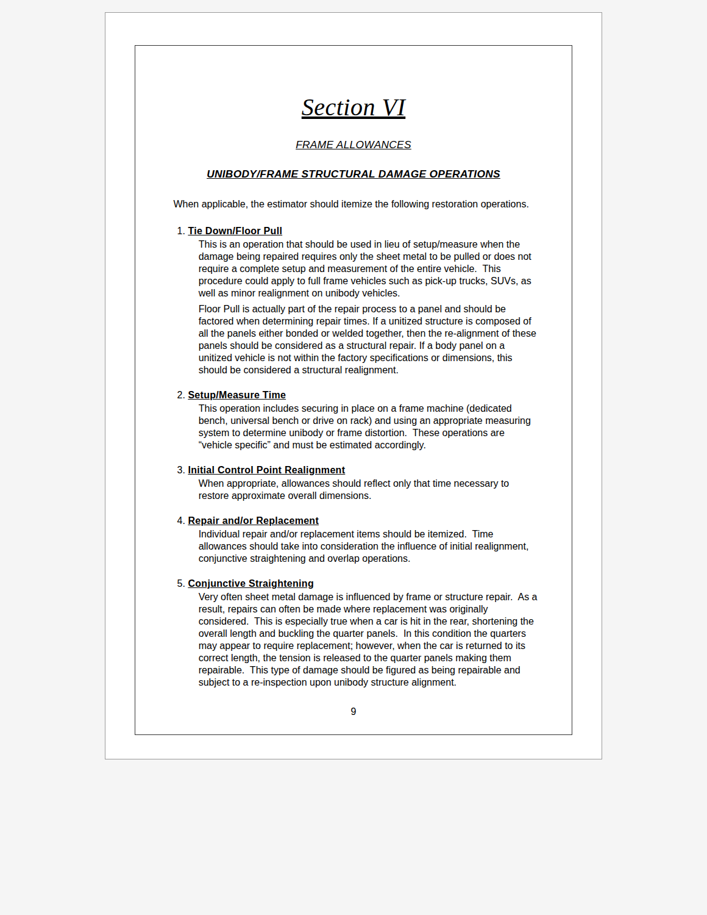Section VI
FRAME ALLOWANCES
UNIBODY/FRAME STRUCTURAL DAMAGE OPERATIONS
When applicable, the estimator should itemize the following restoration operations.
Tie Down/Floor Pull
This is an operation that should be used in lieu of setup/measure when the damage being repaired requires only the sheet metal to be pulled or does not require a complete setup and measurement of the entire vehicle. This procedure could apply to full frame vehicles such as pick-up trucks, SUVs, as well as minor realignment on unibody vehicles.
Floor Pull is actually part of the repair process to a panel and should be factored when determining repair times. If a unitized structure is composed of all the panels either bonded or welded together, then the re-alignment of these panels should be considered as a structural repair. If a body panel on a unitized vehicle is not within the factory specifications or dimensions, this should be considered a structural realignment.
Setup/Measure Time
This operation includes securing in place on a frame machine (dedicated bench, universal bench or drive on rack) and using an appropriate measuring system to determine unibody or frame distortion. These operations are “vehicle specific” and must be estimated accordingly.
Initial Control Point Realignment
When appropriate, allowances should reflect only that time necessary to restore approximate overall dimensions.
Repair and/or Replacement
Individual repair and/or replacement items should be itemized. Time allowances should take into consideration the influence of initial realignment, conjunctive straightening and overlap operations.
Conjunctive Straightening
Very often sheet metal damage is influenced by frame or structure repair. As a result, repairs can often be made where replacement was originally considered. This is especially true when a car is hit in the rear, shortening the overall length and buckling the quarter panels. In this condition the quarters may appear to require replacement; however, when the car is returned to its correct length, the tension is released to the quarter panels making them repairable. This type of damage should be figured as being repairable and subject to a re-inspection upon unibody structure alignment.
9